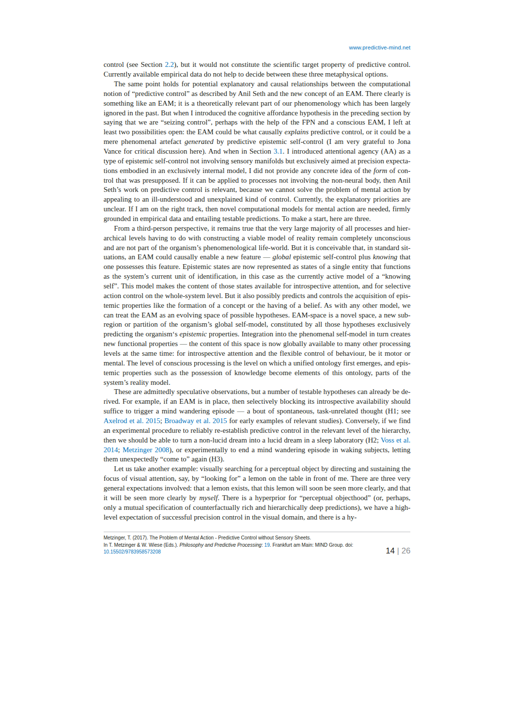www.predictive-mind.net
control (see Section 2.2), but it would not constitute the scientific target property of predictive control. Currently available empirical data do not help to decide between these three metaphysical options.
The same point holds for potential explanatory and causal relationships between the computational notion of “predictive control” as described by Anil Seth and the new concept of an EAM. There clearly is something like an EAM; it is a theoretically relevant part of our phenomenology which has been largely ignored in the past. But when I introduced the cognitive affordance hypothesis in the preceding section by saying that we are “seizing control”, perhaps with the help of the FPN and a conscious EAM, I left at least two possibilities open: the EAM could be what causally explains predictive control, or it could be a mere phenomenal artefact generated by predictive epistemic self-control (I am very grateful to Jona Vance for critical discussion here). And when in Section 3.1. I introduced attentional agency (AA) as a type of epistemic self-control not involving sensory manifolds but exclusively aimed at precision expectations embodied in an exclusively internal model, I did not provide any concrete idea of the form of control that was presupposed. If it can be applied to processes not involving the non-neural body, then Anil Seth’s work on predictive control is relevant, because we cannot solve the problem of mental action by appealing to an ill-understood and unexplained kind of control. Currently, the explanatory priorities are unclear. If I am on the right track, then novel computational models for mental action are needed, firmly grounded in empirical data and entailing testable predictions. To make a start, here are three.
From a third-person perspective, it remains true that the very large majority of all processes and hierarchical levels having to do with constructing a viable model of reality remain completely unconscious and are not part of the organism’s phenomenological life-world. But it is conceivable that, in standard situations, an EAM could causally enable a new feature — global epistemic self-control plus knowing that one possesses this feature. Epistemic states are now represented as states of a single entity that functions as the system’s current unit of identification, in this case as the currently active model of a “knowing self”. This model makes the content of those states available for introspective attention, and for selective action control on the whole-system level. But it also possibly predicts and controls the acquisition of epistemic properties like the formation of a concept or the having of a belief. As with any other model, we can treat the EAM as an evolving space of possible hypotheses. EAM-space is a novel space, a new subregion or partition of the organism’s global self-model, constituted by all those hypotheses exclusively predicting the organism‘s epistemic properties. Integration into the phenomenal self-model in turn creates new functional properties — the content of this space is now globally available to many other processing levels at the same time: for introspective attention and the flexible control of behaviour, be it motor or mental. The level of conscious processing is the level on which a unified ontology first emerges, and epistemic properties such as the possession of knowledge become elements of this ontology, parts of the system’s reality model.
These are admittedly speculative observations, but a number of testable hypotheses can already be derived. For example, if an EAM is in place, then selectively blocking its introspective availability should suffice to trigger a mind wandering episode — a bout of spontaneous, task-unrelated thought (H1; see Axelrod et al. 2015; Broadway et al. 2015 for early examples of relevant studies). Conversely, if we find an experimental procedure to reliably re-establish predictive control in the relevant level of the hierarchy, then we should be able to turn a non-lucid dream into a lucid dream in a sleep laboratory (H2; Voss et al. 2014; Metzinger 2008), or experimentally to end a mind wandering episode in waking subjects, letting them unexpectedly “come to” again (H3).
Let us take another example: visually searching for a perceptual object by directing and sustaining the focus of visual attention, say, by “looking for” a lemon on the table in front of me. There are three very general expectations involved: that a lemon exists, that this lemon will soon be seen more clearly, and that it will be seen more clearly by myself. There is a hyperprior for “perceptual objecthood” (or, perhaps, only a mutual specification of counterfactually rich and hierarchically deep predictions), we have a high-level expectation of successful precision control in the visual domain, and there is a hy-
Metzinger, T. (2017). The Problem of Mental Action - Predictive Control without Sensory Sheets.
In T. Metzinger & W. Wiese (Eds.). Philosophy and Predictive Processing: 19. Frankfurt am Main: MIND Group. doi: 10.15502/9783958573208
14 | 26